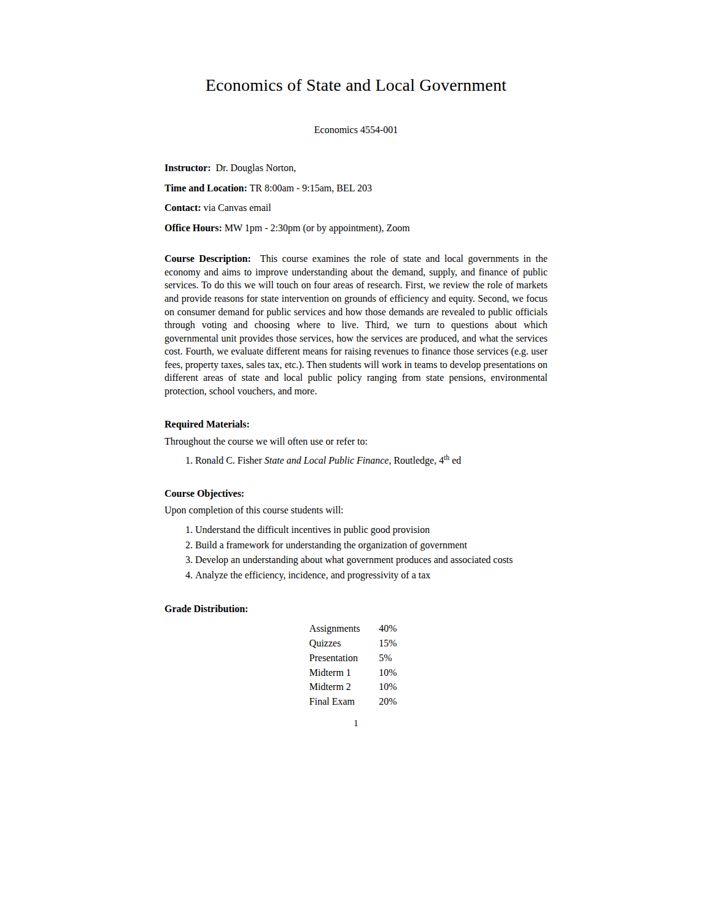Economics of State and Local Government
Economics 4554-001
Instructor: Dr. Douglas Norton,
Time and Location: TR 8:00am - 9:15am, BEL 203
Contact: via Canvas email
Office Hours: MW 1pm - 2:30pm (or by appointment), Zoom
Course Description: This course examines the role of state and local governments in the economy and aims to improve understanding about the demand, supply, and finance of public services. To do this we will touch on four areas of research. First, we review the role of markets and provide reasons for state intervention on grounds of efficiency and equity. Second, we focus on consumer demand for public services and how those demands are revealed to public officials through voting and choosing where to live. Third, we turn to questions about which governmental unit provides those services, how the services are produced, and what the services cost. Fourth, we evaluate different means for raising revenues to finance those services (e.g. user fees, property taxes, sales tax, etc.). Then students will work in teams to develop presentations on different areas of state and local public policy ranging from state pensions, environmental protection, school vouchers, and more.
Required Materials:
Throughout the course we will often use or refer to:
Ronald C. Fisher State and Local Public Finance, Routledge, 4th ed
Course Objectives:
Upon completion of this course students will:
Understand the difficult incentives in public good provision
Build a framework for understanding the organization of government
Develop an understanding about what government produces and associated costs
Analyze the efficiency, incidence, and progressivity of a tax
Grade Distribution:
| Assignments | 40% |
| Quizzes | 15% |
| Presentation | 5% |
| Midterm 1 | 10% |
| Midterm 2 | 10% |
| Final Exam | 20% |
1